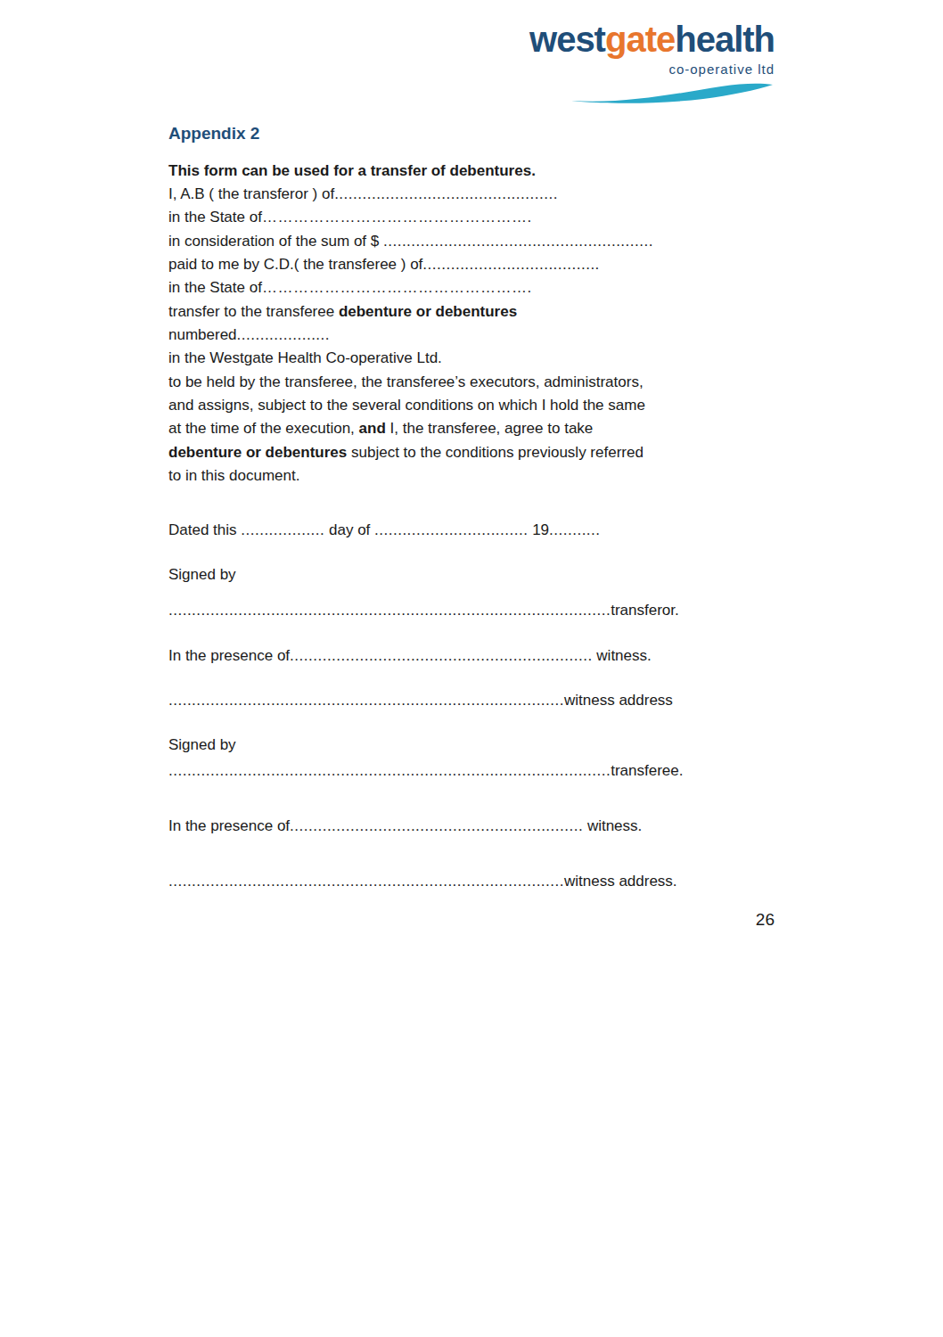west gate health
co-operative ltd
Appendix 2
This form can be used for a transfer of debentures.
I, A.B ( the transferor ) of................................................
in the State of…………………………………………….
in consideration of the sum of $ ..........................................................
paid to me by C.D.( the transferee ) of......................................
in the State of…………………………………………….
transfer to the transferee debenture or debentures
numbered....................
in the Westgate Health Co-operative Ltd.
to be held by the transferee, the transferee’s executors, administrators,
and assigns, subject to the several conditions on which I hold the same
at the time of the execution, and I, the transferee, agree to take
debenture or debentures subject to the conditions previously referred
to in this document.
Dated this .................. day of ................................. 19...........
Signed by
............................................................................................... transferor.
In the presence of................................................................. witness.
..................................................................................... witness address
Signed by
............................................................................................... transferee.
In the presence of............................................................... witness.
..................................................................................... witness address.
26